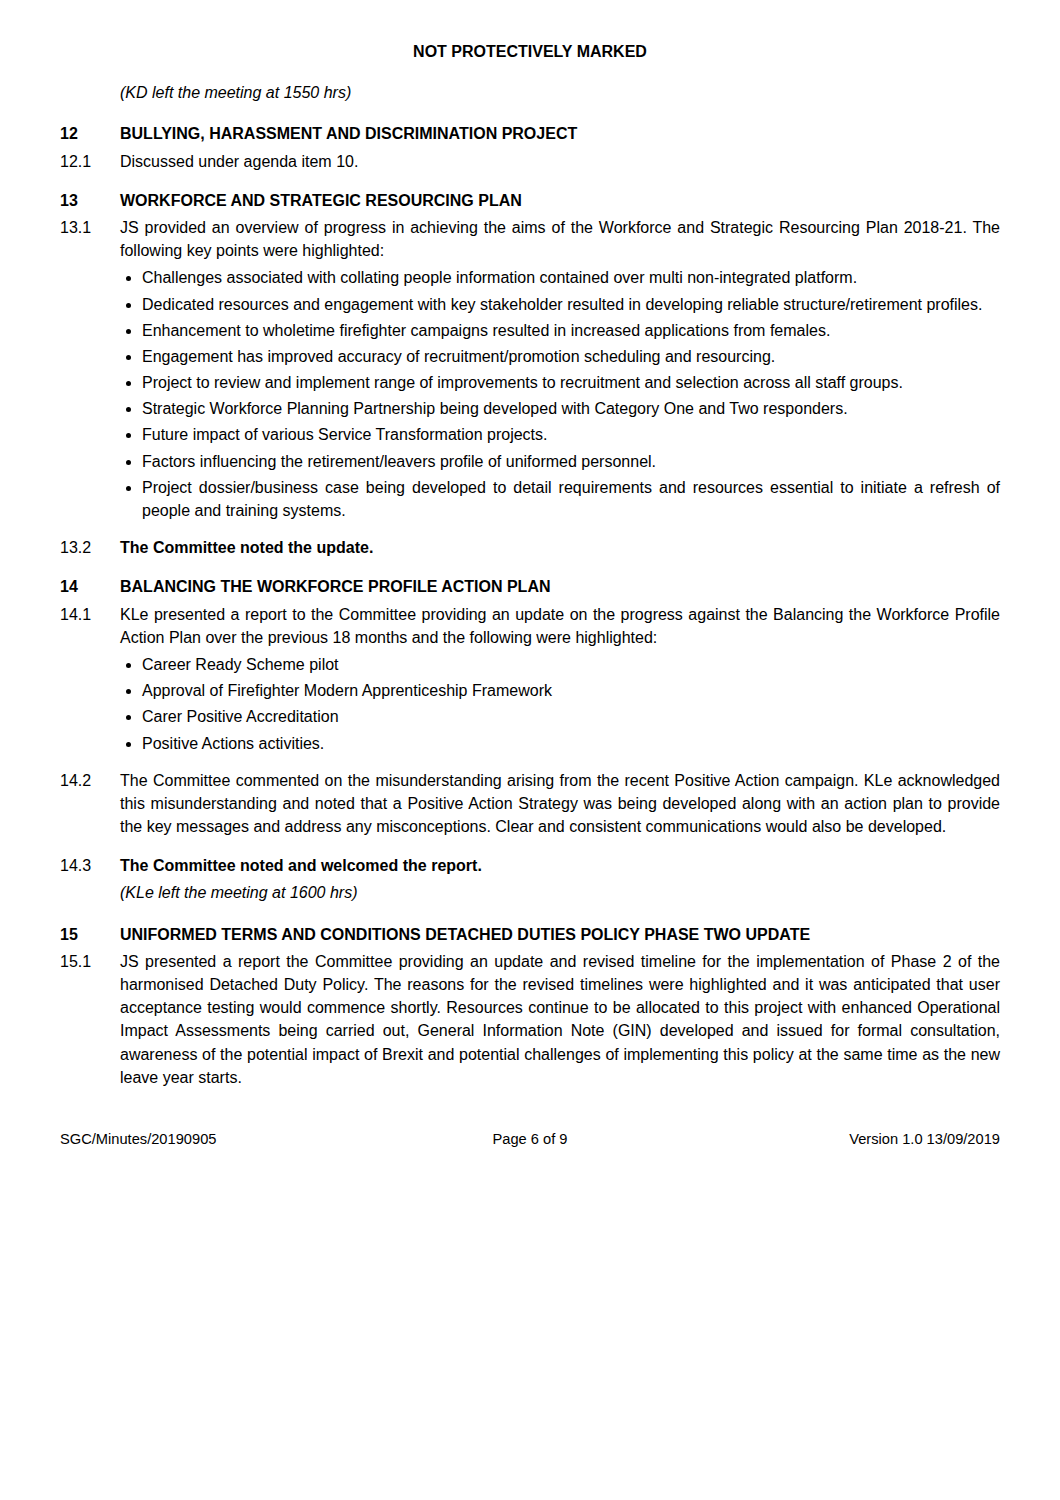NOT PROTECTIVELY MARKED
(KD left the meeting at 1550 hrs)
12
Bullying, Harassment and Discrimination Project
12.1
Discussed under agenda item 10.
13
Workforce and Strategic Resourcing Plan
13.1
JS provided an overview of progress in achieving the aims of the Workforce and Strategic Resourcing Plan 2018-21. The following key points were highlighted:
Challenges associated with collating people information contained over multi non-integrated platform.
Dedicated resources and engagement with key stakeholder resulted in developing reliable structure/retirement profiles.
Enhancement to wholetime firefighter campaigns resulted in increased applications from females.
Engagement has improved accuracy of recruitment/promotion scheduling and resourcing.
Project to review and implement range of improvements to recruitment and selection across all staff groups.
Strategic Workforce Planning Partnership being developed with Category One and Two responders.
Future impact of various Service Transformation projects.
Factors influencing the retirement/leavers profile of uniformed personnel.
Project dossier/business case being developed to detail requirements and resources essential to initiate a refresh of people and training systems.
13.2
The Committee noted the update.
14
Balancing the Workforce Profile Action Plan
14.1
KLe presented a report to the Committee providing an update on the progress against the Balancing the Workforce Profile Action Plan over the previous 18 months and the following were highlighted:
Career Ready Scheme pilot
Approval of Firefighter Modern Apprenticeship Framework
Carer Positive Accreditation
Positive Actions activities.
14.2
The Committee commented on the misunderstanding arising from the recent Positive Action campaign. KLe acknowledged this misunderstanding and noted that a Positive Action Strategy was being developed along with an action plan to provide the key messages and address any misconceptions. Clear and consistent communications would also be developed.
14.3
The Committee noted and welcomed the report.
(KLe left the meeting at 1600 hrs)
15
Uniformed Terms and Conditions Detached Duties Policy Phase Two Update
15.1
JS presented a report the Committee providing an update and revised timeline for the implementation of Phase 2 of the harmonised Detached Duty Policy. The reasons for the revised timelines were highlighted and it was anticipated that user acceptance testing would commence shortly. Resources continue to be allocated to this project with enhanced Operational Impact Assessments being carried out, General Information Note (GIN) developed and issued for formal consultation, awareness of the potential impact of Brexit and potential challenges of implementing this policy at the same time as the new leave year starts.
SGC/Minutes/20190905
Page 6 of 9
Version 1.0 13/09/2019